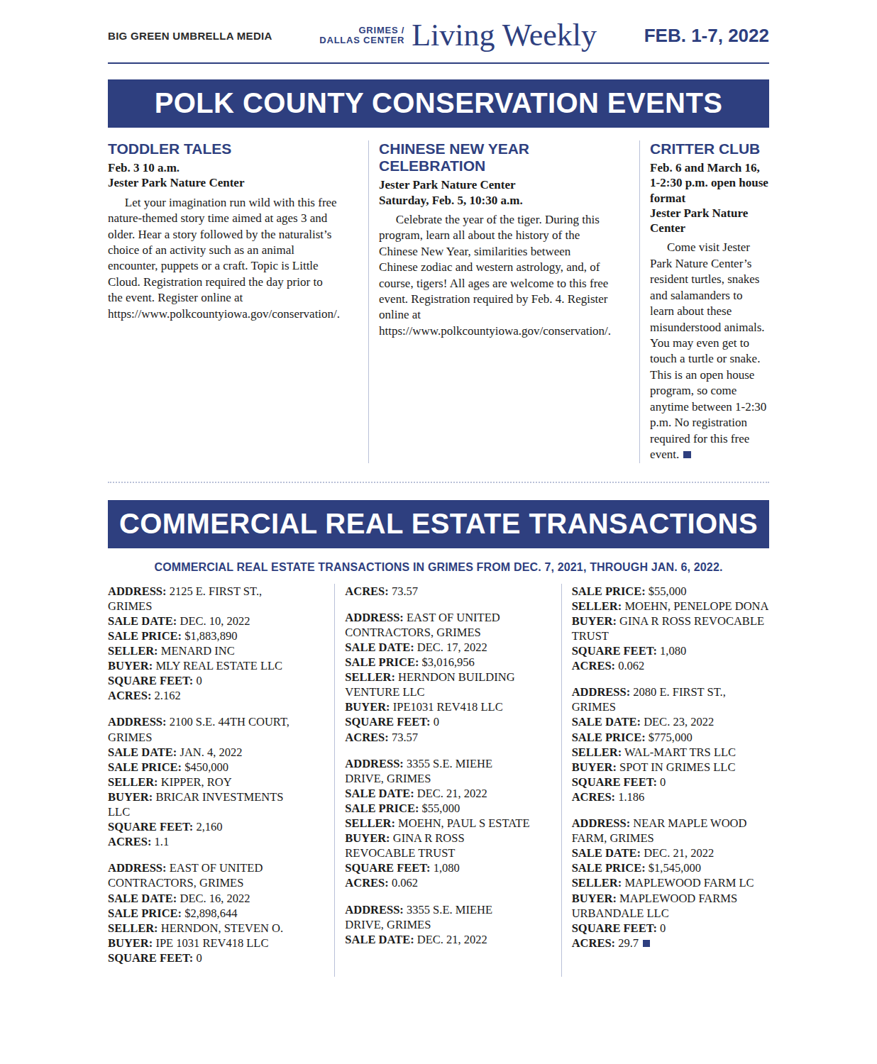BIG GREEN UMBRELLA MEDIA
GRIMES / DALLAS CENTER
Living Weekly
FEB. 1-7, 2022
POLK COUNTY CONSERVATION EVENTS
TODDLER TALES
Feb. 3 10 a.m.
Jester Park Nature Center
Let your imagination run wild with this free nature-themed story time aimed at ages 3 and older. Hear a story followed by the naturalist’s choice of an activity such as an animal encounter, puppets or a craft. Topic is Little Cloud. Registration required the day prior to the event. Register online at https://www.polkcountyiowa.gov/conservation/.
CHINESE NEW YEAR CELEBRATION
Jester Park Nature Center
Saturday, Feb. 5, 10:30 a.m.
Celebrate the year of the tiger. During this program, learn all about the history of the Chinese New Year, similarities between Chinese zodiac and western astrology, and, of course, tigers! All ages are welcome to this free event. Registration required by Feb. 4. Register online at https://www.polkcountyiowa.gov/conservation/.
CRITTER CLUB
Feb. 6 and March 16, 1-2:30 p.m. open house format
Jester Park Nature Center
Come visit Jester Park Nature Center’s resident turtles, snakes and salamanders to learn about these misunderstood animals. You may even get to touch a turtle or snake. This is an open house program, so come anytime between 1-2:30 p.m. No registration required for this free event.
COMMERCIAL REAL ESTATE TRANSACTIONS
COMMERCIAL REAL ESTATE TRANSACTIONS IN GRIMES FROM DEC. 7, 2021, THROUGH JAN. 6, 2022.
Address: 2125 E. First St., Grimes
Sale date: Dec. 10, 2022
Sale price: $1,883,890
Seller: Menard Inc
Buyer: MLY Real Estate LLC
Square feet: 0
Acres: 2.162
Address: 2100 S.E. 44th Court, Grimes
Sale date: Jan. 4, 2022
Sale price: $450,000
Seller: Kipper, Roy
Buyer: Bricar Investments LLC
Square feet: 2,160
Acres: 1.1
Address: East of United Contractors, Grimes
Sale date: Dec. 16, 2022
Sale price: $2,898,644
Seller: Herndon, Steven O.
Buyer: IPE 1031 REV418 LLC
Square feet: 0
Acres: 73.57
Address: East of United Contractors, Grimes
Sale date: Dec. 17, 2022
Sale price: $3,016,956
Seller: Herndon Building Venture LLC
Buyer: IPE1031 REV418 LLC
Square feet: 0
Acres: 73.57
Address: 3355 S.E. Miehe Drive, Grimes
Sale date: Dec. 21, 2022
Sale price: $55,000
Seller: Moehn, Paul S Estate
Buyer: Gina R Ross Revocable Trust
Square feet: 1,080
Acres: 0.062
Address: 3355 S.E. Miehe Drive, Grimes
Sale date: Dec. 21, 2022
Sale price: $55,000
Seller: Moehn, Penelope Dona
Buyer: Gina R Ross Revocable Trust
Square feet: 1,080
Acres: 0.062
Address: 2080 E. First St., Grimes
Sale date: Dec. 23, 2022
Sale price: $775,000
Seller: Wal-Mart TRS LLC
Buyer: Spot in Grimes LLC
Square feet: 0
Acres: 1.186
Address: Near Maple Wood Farm, Grimes
Sale date: Dec. 21, 2022
Sale price: $1,545,000
Seller: Maplewood Farm LC
Buyer: Maplewood Farms Urbandale LLC
Square feet: 0
Acres: 29.7